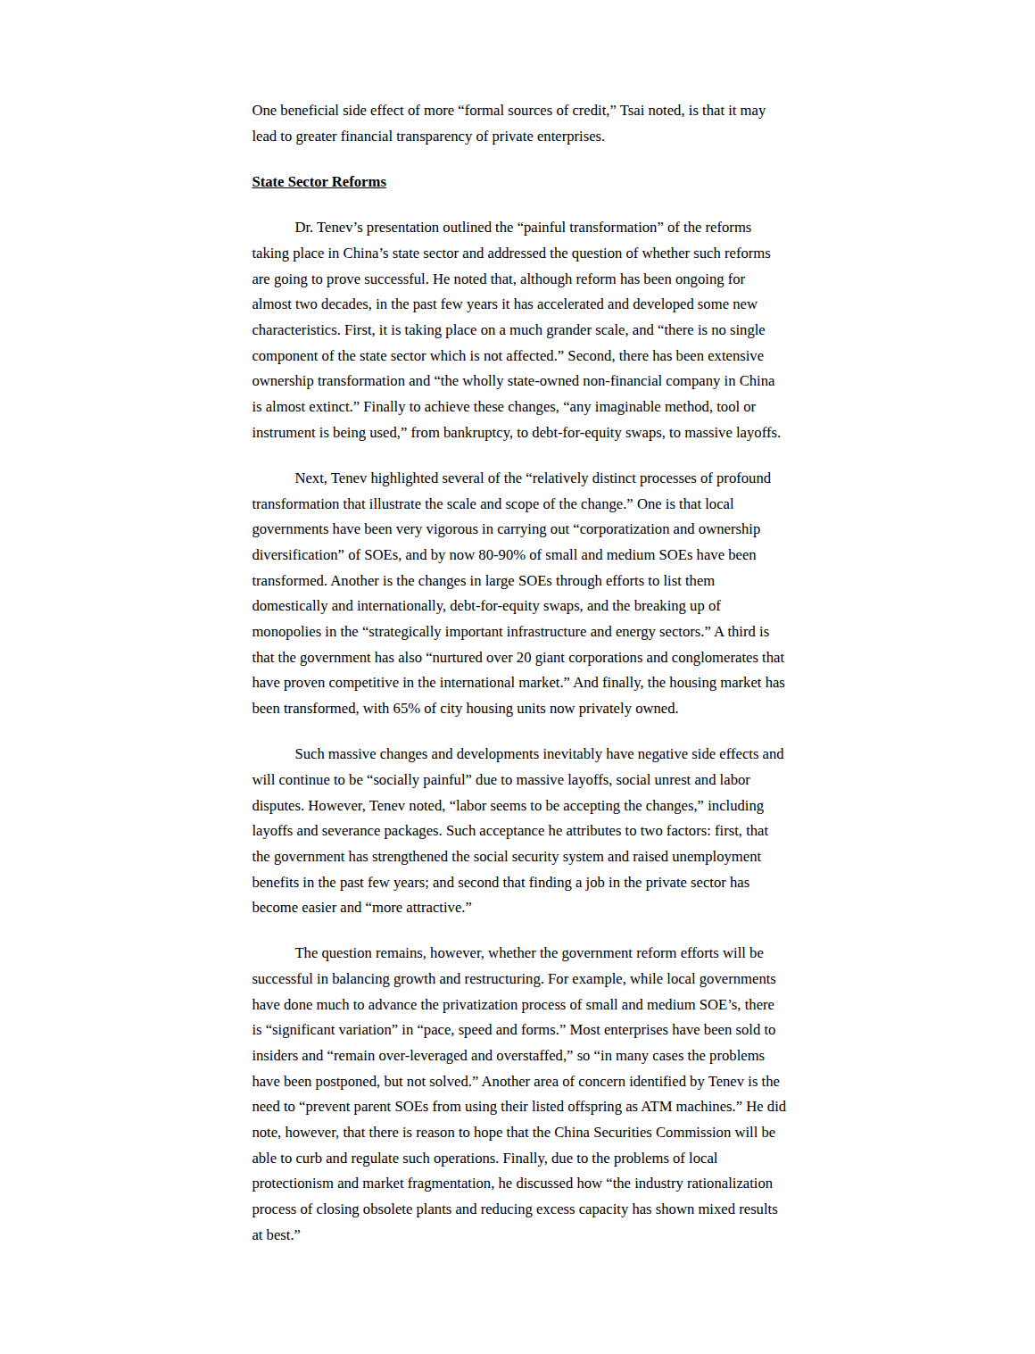One beneficial side effect of more “formal sources of credit,” Tsai noted, is that it may lead to greater financial transparency of private enterprises.
State Sector Reforms
Dr. Tenev’s presentation outlined the “painful transformation” of the reforms taking place in China’s state sector and addressed the question of whether such reforms are going to prove successful. He noted that, although reform has been ongoing for almost two decades, in the past few years it has accelerated and developed some new characteristics. First, it is taking place on a much grander scale, and “there is no single component of the state sector which is not affected.” Second, there has been extensive ownership transformation and “the wholly state-owned non-financial company in China is almost extinct.” Finally to achieve these changes, “any imaginable method, tool or instrument is being used,” from bankruptcy, to debt-for-equity swaps, to massive layoffs.
Next, Tenev highlighted several of the “relatively distinct processes of profound transformation that illustrate the scale and scope of the change.” One is that local governments have been very vigorous in carrying out “corporatization and ownership diversification” of SOEs, and by now 80-90% of small and medium SOEs have been transformed. Another is the changes in large SOEs through efforts to list them domestically and internationally, debt-for-equity swaps, and the breaking up of monopolies in the “strategically important infrastructure and energy sectors.” A third is that the government has also “nurtured over 20 giant corporations and conglomerates that have proven competitive in the international market.” And finally, the housing market has been transformed, with 65% of city housing units now privately owned.
Such massive changes and developments inevitably have negative side effects and will continue to be “socially painful” due to massive layoffs, social unrest and labor disputes. However, Tenev noted, “labor seems to be accepting the changes,” including layoffs and severance packages. Such acceptance he attributes to two factors: first, that the government has strengthened the social security system and raised unemployment benefits in the past few years; and second that finding a job in the private sector has become easier and “more attractive.”
The question remains, however, whether the government reform efforts will be successful in balancing growth and restructuring. For example, while local governments have done much to advance the privatization process of small and medium SOE’s, there is “significant variation” in “pace, speed and forms.” Most enterprises have been sold to insiders and “remain over-leveraged and overstaffed,” so “in many cases the problems have been postponed, but not solved.” Another area of concern identified by Tenev is the need to “prevent parent SOEs from using their listed offspring as ATM machines.” He did note, however, that there is reason to hope that the China Securities Commission will be able to curb and regulate such operations. Finally, due to the problems of local protectionism and market fragmentation, he discussed how “the industry rationalization process of closing obsolete plants and reducing excess capacity has shown mixed results at best.”